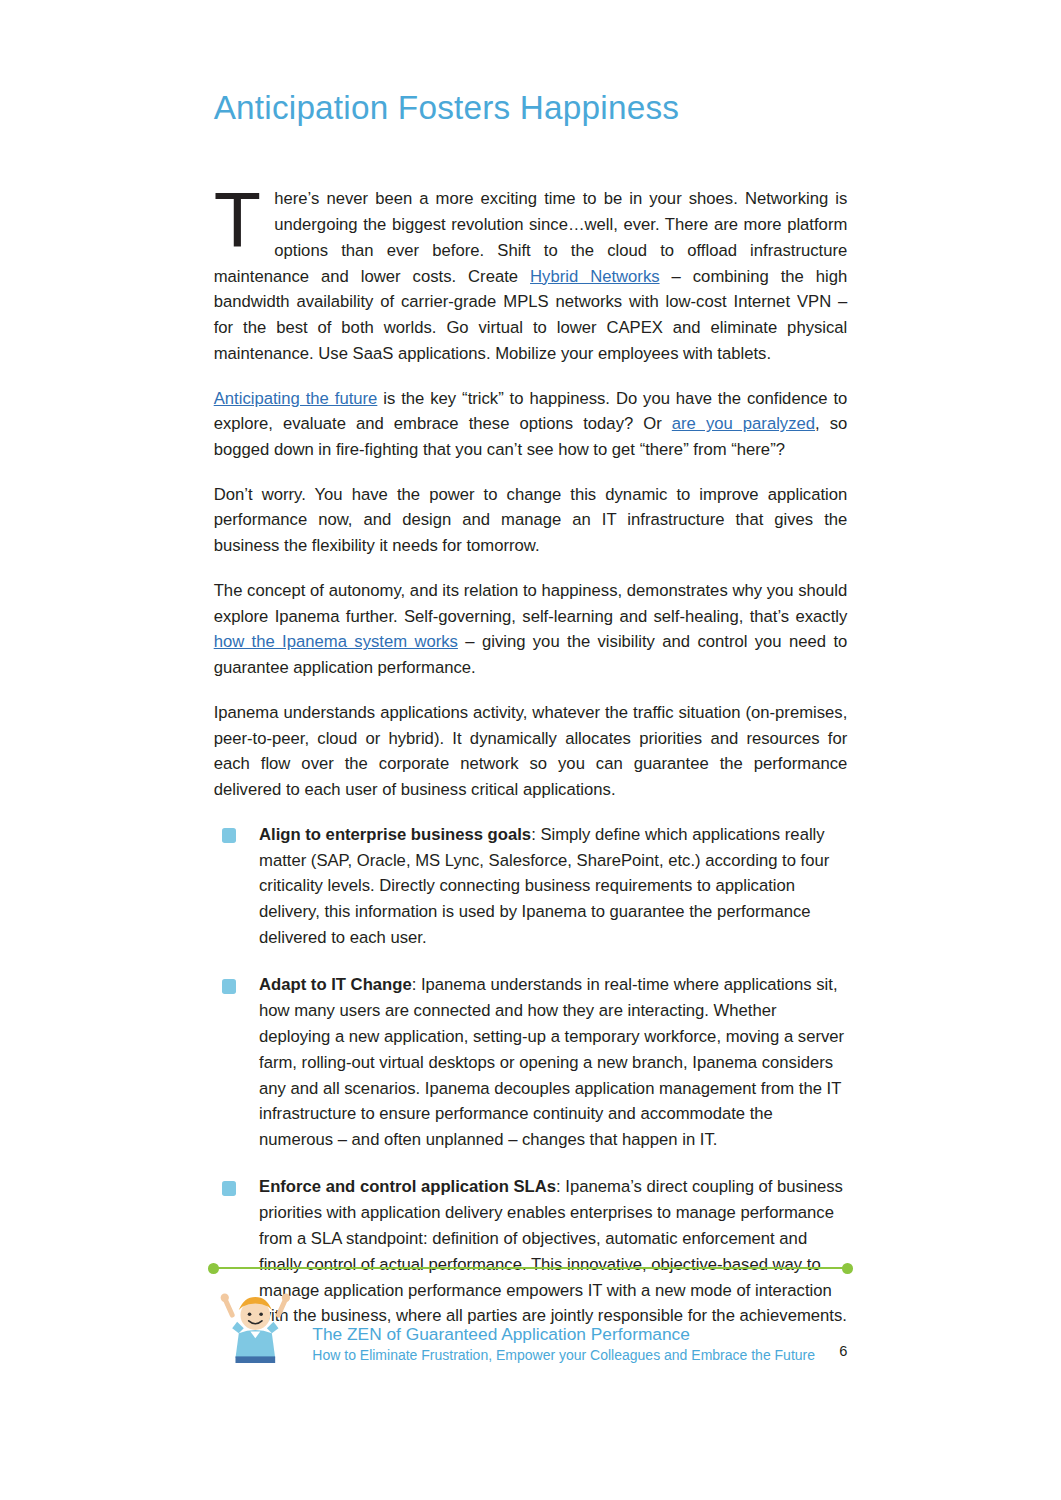Anticipation Fosters Happiness
There’s never been a more exciting time to be in your shoes. Networking is undergoing the biggest revolution since…well, ever. There are more platform options than ever before. Shift to the cloud to offload infrastructure maintenance and lower costs. Create Hybrid Networks – combining the high bandwidth availability of carrier-grade MPLS networks with low-cost Internet VPN – for the best of both worlds. Go virtual to lower CAPEX and eliminate physical maintenance. Use SaaS applications. Mobilize your employees with tablets.
Anticipating the future is the key “trick” to happiness. Do you have the confidence to explore, evaluate and embrace these options today? Or are you paralyzed, so bogged down in fire-fighting that you can’t see how to get “there” from “here”?
Don’t worry. You have the power to change this dynamic to improve application performance now, and design and manage an IT infrastructure that gives the business the flexibility it needs for tomorrow.
The concept of autonomy, and its relation to happiness, demonstrates why you should explore Ipanema further. Self-governing, self-learning and self-healing, that’s exactly how the Ipanema system works – giving you the visibility and control you need to guarantee application performance.
Ipanema understands applications activity, whatever the traffic situation (on-premises, peer-to-peer, cloud or hybrid). It dynamically allocates priorities and resources for each flow over the corporate network so you can guarantee the performance delivered to each user of business critical applications.
Align to enterprise business goals: Simply define which applications really matter (SAP, Oracle, MS Lync, Salesforce, SharePoint, etc.) according to four criticality levels. Directly connecting business requirements to application delivery, this information is used by Ipanema to guarantee the performance delivered to each user.
Adapt to IT Change: Ipanema understands in real-time where applications sit, how many users are connected and how they are interacting. Whether deploying a new application, setting-up a temporary workforce, moving a server farm, rolling-out virtual desktops or opening a new branch, Ipanema considers any and all scenarios. Ipanema decouples application management from the IT infrastructure to ensure performance continuity and accommodate the numerous – and often unplanned – changes that happen in IT.
Enforce and control application SLAs: Ipanema’s direct coupling of business priorities with application delivery enables enterprises to manage performance from a SLA standpoint: definition of objectives, automatic enforcement and finally control of actual performance. This innovative, objective-based way to manage application performance empowers IT with a new mode of interaction with the business, where all parties are jointly responsible for the achievements.
The ZEN of Guaranteed Application Performance
How to Eliminate Frustration, Empower your Colleagues and Embrace the Future
6